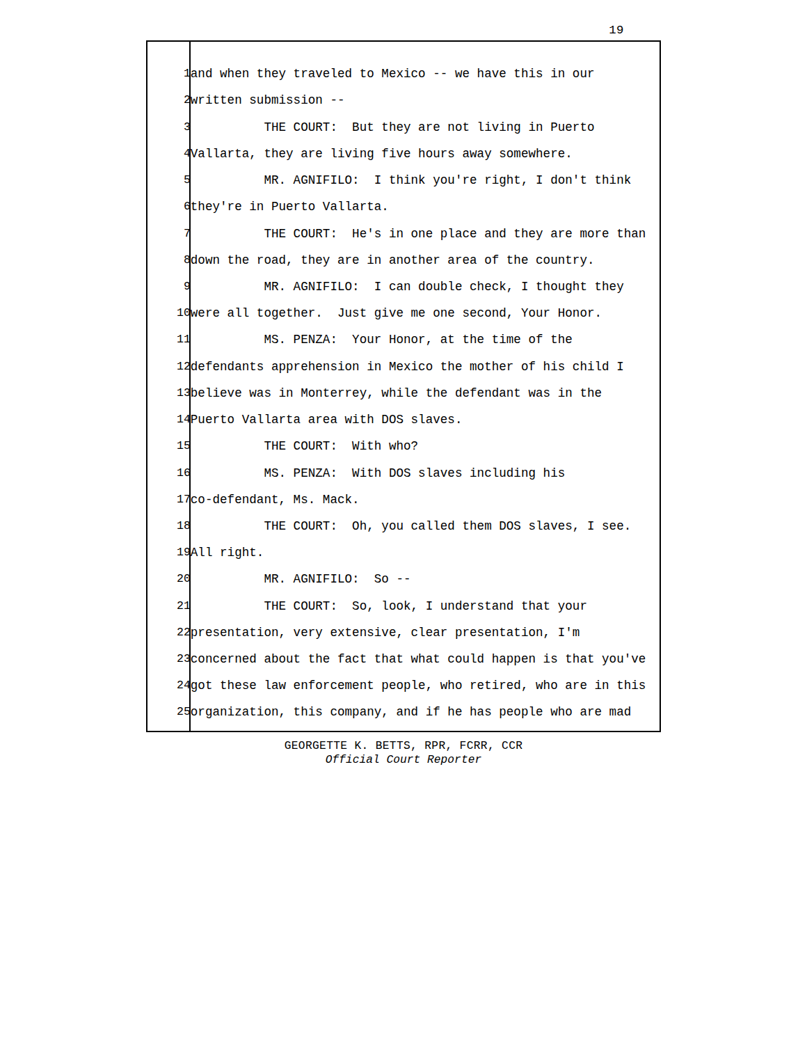19
| 1 | and when they traveled to Mexico -- we have this in our |
| 2 | written submission -- |
| 3 | THE COURT: But they are not living in Puerto |
| 4 | Vallarta, they are living five hours away somewhere. |
| 5 | MR. AGNIFILO: I think you're right, I don't think |
| 6 | they're in Puerto Vallarta. |
| 7 | THE COURT: He's in one place and they are more than |
| 8 | down the road, they are in another area of the country. |
| 9 | MR. AGNIFILO: I can double check, I thought they |
| 10 | were all together. Just give me one second, Your Honor. |
| 11 | MS. PENZA: Your Honor, at the time of the |
| 12 | defendants apprehension in Mexico the mother of his child I |
| 13 | believe was in Monterrey, while the defendant was in the |
| 14 | Puerto Vallarta area with DOS slaves. |
| 15 | THE COURT: With who? |
| 16 | MS. PENZA: With DOS slaves including his |
| 17 | co-defendant, Ms. Mack. |
| 18 | THE COURT: Oh, you called them DOS slaves, I see. |
| 19 | All right. |
| 20 | MR. AGNIFILO: So -- |
| 21 | THE COURT: So, look, I understand that your |
| 22 | presentation, very extensive, clear presentation, I'm |
| 23 | concerned about the fact that what could happen is that you've |
| 24 | got these law enforcement people, who retired, who are in this |
| 25 | organization, this company, and if he has people who are mad |
GEORGETTE K. BETTS, RPR, FCRR, CCR
Official Court Reporter